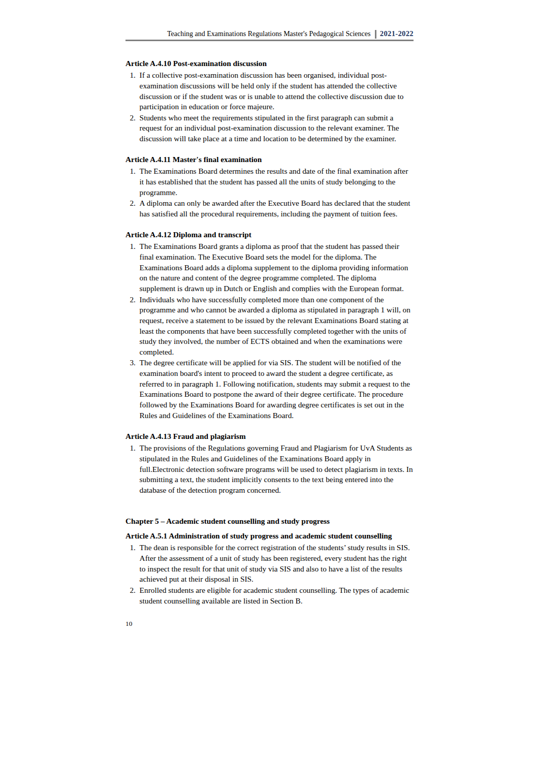Teaching and Examinations Regulations Master's Pedagogical Sciences 2021-2022
Article A.4.10 Post-examination discussion
If a collective post-examination discussion has been organised, individual post-examination discussions will be held only if the student has attended the collective discussion or if the student was or is unable to attend the collective discussion due to participation in education or force majeure.
Students who meet the requirements stipulated in the first paragraph can submit a request for an individual post-examination discussion to the relevant examiner. The discussion will take place at a time and location to be determined by the examiner.
Article A.4.11 Master's final examination
The Examinations Board determines the results and date of the final examination after it has established that the student has passed all the units of study belonging to the programme.
A diploma can only be awarded after the Executive Board has declared that the student has satisfied all the procedural requirements, including the payment of tuition fees.
Article A.4.12 Diploma and transcript
The Examinations Board grants a diploma as proof that the student has passed their final examination. The Executive Board sets the model for the diploma. The Examinations Board adds a diploma supplement to the diploma providing information on the nature and content of the degree programme completed. The diploma supplement is drawn up in Dutch or English and complies with the European format.
Individuals who have successfully completed more than one component of the programme and who cannot be awarded a diploma as stipulated in paragraph 1 will, on request, receive a statement to be issued by the relevant Examinations Board stating at least the components that have been successfully completed together with the units of study they involved, the number of ECTS obtained and when the examinations were completed.
The degree certificate will be applied for via SIS. The student will be notified of the examination board's intent to proceed to award the student a degree certificate, as referred to in paragraph 1. Following notification, students may submit a request to the Examinations Board to postpone the award of their degree certificate. The procedure followed by the Examinations Board for awarding degree certificates is set out in the Rules and Guidelines of the Examinations Board.
Article A.4.13 Fraud and plagiarism
The provisions of the Regulations governing Fraud and Plagiarism for UvA Students as stipulated in the Rules and Guidelines of the Examinations Board apply in full.Electronic detection software programs will be used to detect plagiarism in texts. In submitting a text, the student implicitly consents to the text being entered into the database of the detection program concerned.
Chapter 5 – Academic student counselling and study progress
Article A.5.1 Administration of study progress and academic student counselling
The dean is responsible for the correct registration of the students’ study results in SIS. After the assessment of a unit of study has been registered, every student has the right to inspect the result for that unit of study via SIS and also to have a list of the results achieved put at their disposal in SIS.
Enrolled students are eligible for academic student counselling. The types of academic student counselling available are listed in Section B.
10